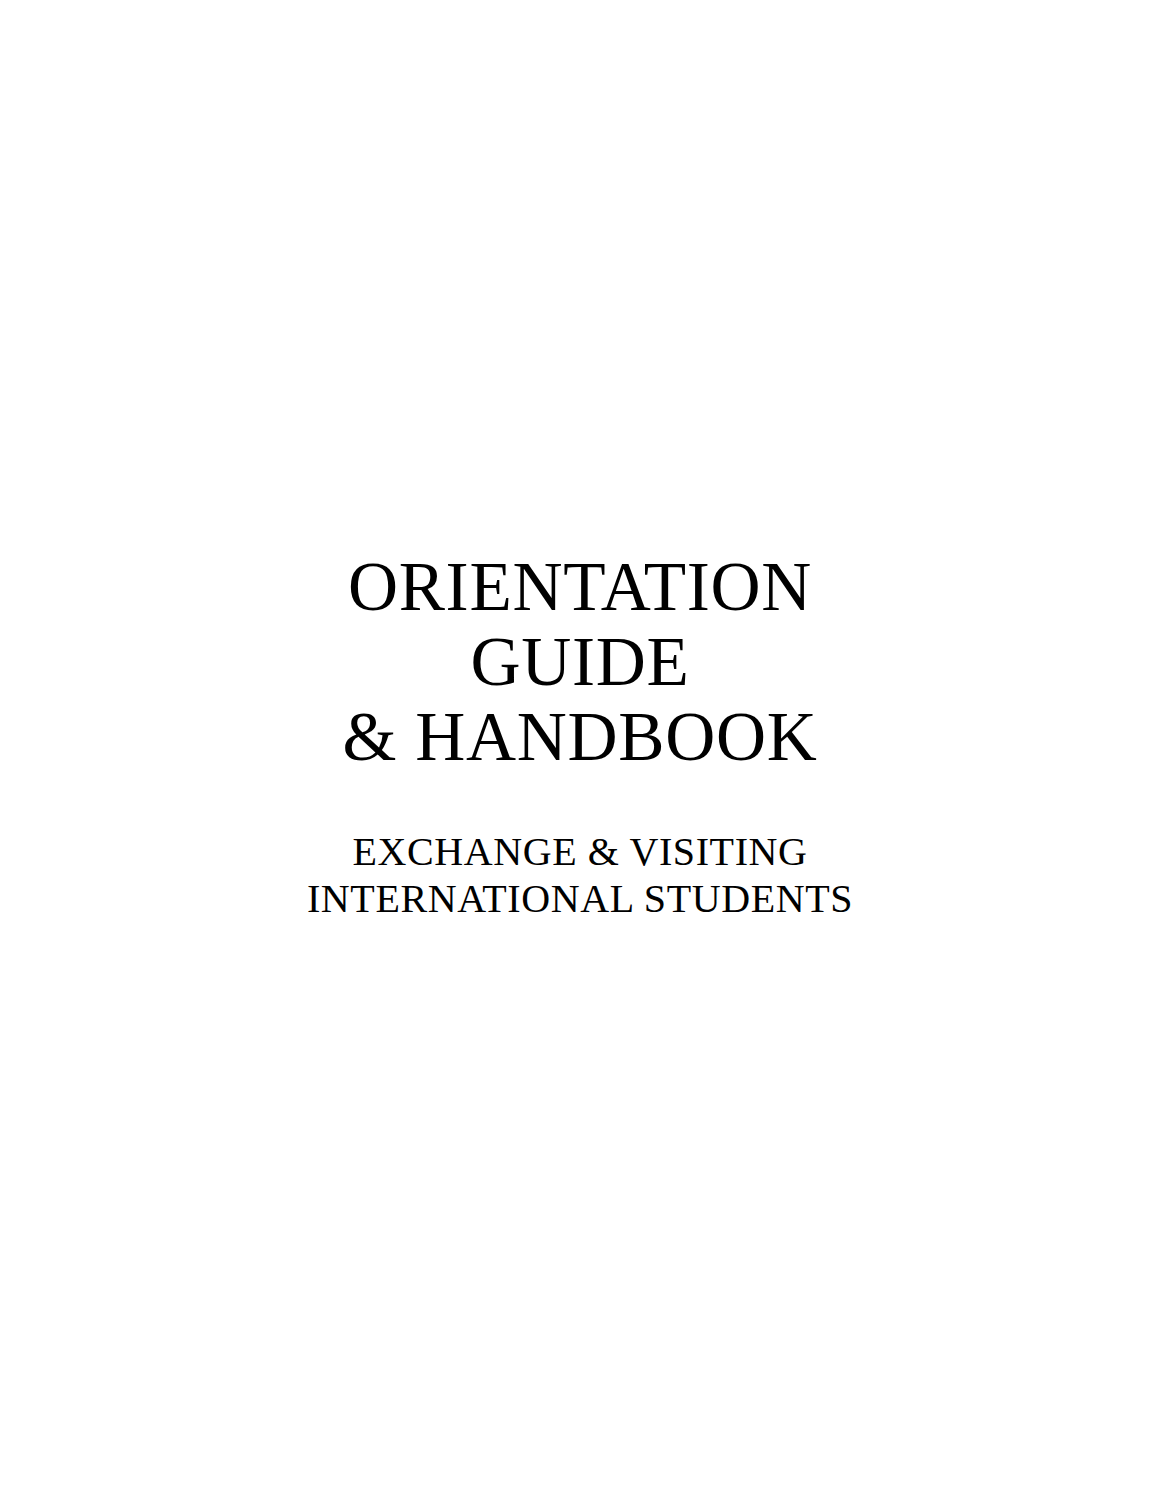Orientation Guide
& Handbook
Exchange & Visiting
International Students